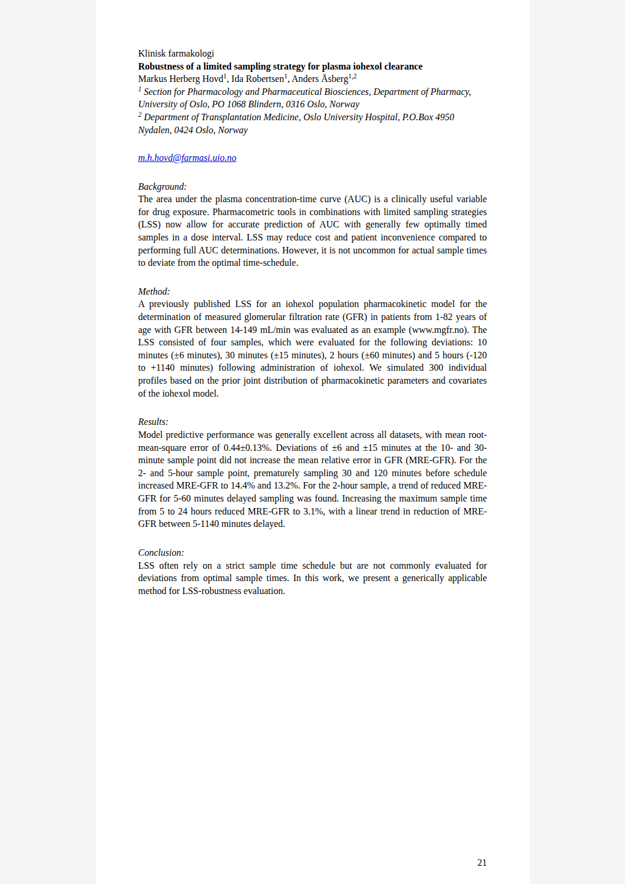Klinisk farmakologi
Robustness of a limited sampling strategy for plasma iohexol clearance
Markus Herberg Hovd1, Ida Robertsen1, Anders Åsberg1,2
1 Section for Pharmacology and Pharmaceutical Biosciences, Department of Pharmacy, University of Oslo, PO 1068 Blindern, 0316 Oslo, Norway
2 Department of Transplantation Medicine, Oslo University Hospital, P.O.Box 4950 Nydalen, 0424 Oslo, Norway
m.h.hovd@farmasi.uio.no
Background:
The area under the plasma concentration-time curve (AUC) is a clinically useful variable for drug exposure. Pharmacometric tools in combinations with limited sampling strategies (LSS) now allow for accurate prediction of AUC with generally few optimally timed samples in a dose interval. LSS may reduce cost and patient inconvenience compared to performing full AUC determinations. However, it is not uncommon for actual sample times to deviate from the optimal time-schedule.
Method:
A previously published LSS for an iohexol population pharmacokinetic model for the determination of measured glomerular filtration rate (GFR) in patients from 1-82 years of age with GFR between 14-149 mL/min was evaluated as an example (www.mgfr.no). The LSS consisted of four samples, which were evaluated for the following deviations: 10 minutes (±6 minutes), 30 minutes (±15 minutes), 2 hours (±60 minutes) and 5 hours (-120 to +1140 minutes) following administration of iohexol. We simulated 300 individual profiles based on the prior joint distribution of pharmacokinetic parameters and covariates of the iohexol model.
Results:
Model predictive performance was generally excellent across all datasets, with mean root-mean-square error of 0.44±0.13%. Deviations of ±6 and ±15 minutes at the 10- and 30-minute sample point did not increase the mean relative error in GFR (MRE-GFR). For the 2- and 5-hour sample point, prematurely sampling 30 and 120 minutes before schedule increased MRE-GFR to 14.4% and 13.2%. For the 2-hour sample, a trend of reduced MRE-GFR for 5-60 minutes delayed sampling was found. Increasing the maximum sample time from 5 to 24 hours reduced MRE-GFR to 3.1%, with a linear trend in reduction of MRE-GFR between 5-1140 minutes delayed.
Conclusion:
LSS often rely on a strict sample time schedule but are not commonly evaluated for deviations from optimal sample times. In this work, we present a generically applicable method for LSS-robustness evaluation.
21